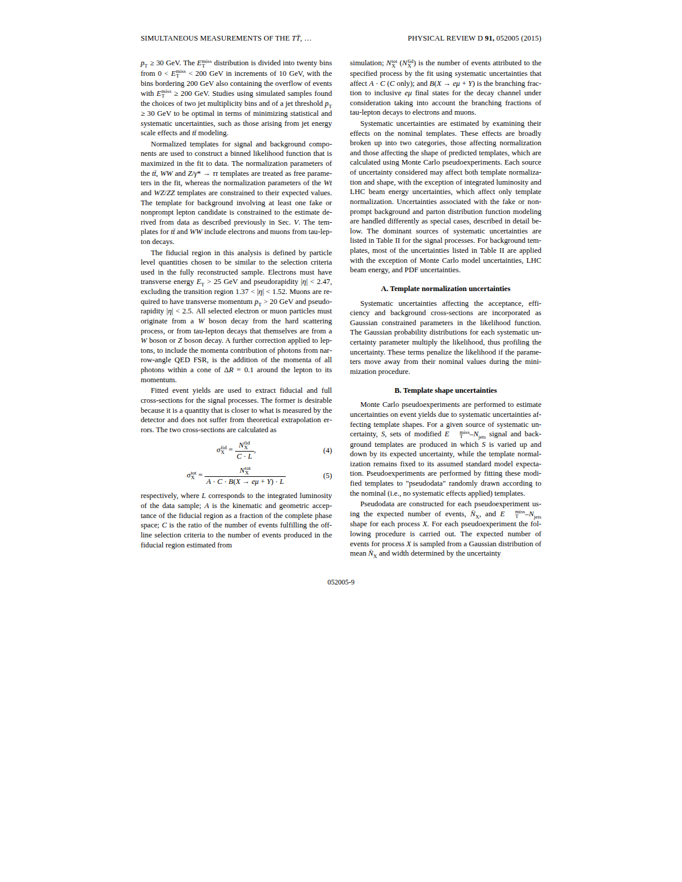Simultaneous measurements of the tt̄, …
Physical Review D 91, 052005 (2015)
pT ≥ 30 GeV. The EmissT distribution is divided into twenty bins from 0 < EmissT < 200 GeV in increments of 10 GeV, with the bins bordering 200 GeV also containing the overflow of events with EmissT ≥ 200 GeV. Studies using simulated samples found the choices of two jet multiplicity bins and of a jet threshold pT ≥ 30 GeV to be optimal in terms of minimizing statistical and systematic uncertainties, such as those arising from jet energy scale effects and tt̄ modeling.
Normalized templates for signal and background components are used to construct a binned likelihood function that is maximized in the fit to data. The normalization parameters of the tt̄, WW and Z/γ* → ττ templates are treated as free parameters in the fit, whereas the normalization parameters of the Wt and WZ/ZZ templates are constrained to their expected values. The template for background involving at least one fake or nonprompt lepton candidate is constrained to the estimate derived from data as described previously in Sec. V. The templates for tt̄ and WW include electrons and muons from tau-lepton decays.
The fiducial region in this analysis is defined by particle level quantities chosen to be similar to the selection criteria used in the fully reconstructed sample. Electrons must have transverse energy ET > 25 GeV and pseudorapidity |η| < 2.47, excluding the transition region 1.37 < |η| < 1.52. Muons are required to have transverse momentum pT > 20 GeV and pseudorapidity |η| < 2.5. All selected electron or muon particles must originate from a W boson decay from the hard scattering process, or from tau-lepton decays that themselves are from a W boson or Z boson decay. A further correction applied to leptons, to include the momenta contribution of photons from narrow-angle QED FSR, is the addition of the momenta of all photons within a cone of ΔR = 0.1 around the lepton to its momentum.
Fitted event yields are used to extract fiducial and full cross-sections for the signal processes. The former is desirable because it is a quantity that is closer to what is measured by the detector and does not suffer from theoretical extrapolation errors. The two cross-sections are calculated as
σfidX = NfidX C · L , (4)
σtotX = NtotX A · C · B(X → eμ + Y) · L (5)
respectively, where L corresponds to the integrated luminosity of the data sample; A is the kinematic and geometric acceptance of the fiducial region as a fraction of the complete phase space; C is the ratio of the number of events fulfilling the offline selection criteria to the number of events produced in the fiducial region estimated from
simulation; NtotX (NfidX) is the number of events attributed to the specified process by the fit using systematic uncertainties that affect A · C (C only); and B(X → eμ + Y) is the branching fraction to inclusive eμ final states for the decay channel under consideration taking into account the branching fractions of tau-lepton decays to electrons and muons.
Systematic uncertainties are estimated by examining their effects on the nominal templates. These effects are broadly broken up into two categories, those affecting normalization and those affecting the shape of predicted templates, which are calculated using Monte Carlo pseudoexperiments. Each source of uncertainty considered may affect both template normalization and shape, with the exception of integrated luminosity and LHC beam energy uncertainties, which affect only template normalization. Uncertainties associated with the fake or nonprompt background and parton distribution function modeling are handled differently as special cases, described in detail below. The dominant sources of systematic uncertainties are listed in Table II for the signal processes. For background templates, most of the uncertainties listed in Table II are applied with the exception of Monte Carlo model uncertainties, LHC beam energy, and PDF uncertainties.
A. Template normalization uncertainties
Systematic uncertainties affecting the acceptance, efficiency and background cross-sections are incorporated as Gaussian constrained parameters in the likelihood function. The Gaussian probability distributions for each systematic uncertainty parameter multiply the likelihood, thus profiling the uncertainty. These terms penalize the likelihood if the parameters move away from their nominal values during the minimization procedure.
B. Template shape uncertainties
Monte Carlo pseudoexperiments are performed to estimate uncertainties on event yields due to systematic uncertainties affecting template shapes. For a given source of systematic uncertainty, S, sets of modified EmissT–Njets signal and background templates are produced in which S is varied up and down by its expected uncertainty, while the template normalization remains fixed to its assumed standard model expectation. Pseudoexperiments are performed by fitting these modified templates to "pseudodata" randomly drawn according to the nominal (i.e., no systematic effects applied) templates.
Pseudodata are constructed for each pseudoexperiment using the expected number of events, N̄X, and EmissT–Njets shape for each process X. For each pseudoexperiment the following procedure is carried out. The expected number of events for process X is sampled from a Gaussian distribution of mean N̄X and width determined by the uncertainty
052005-9